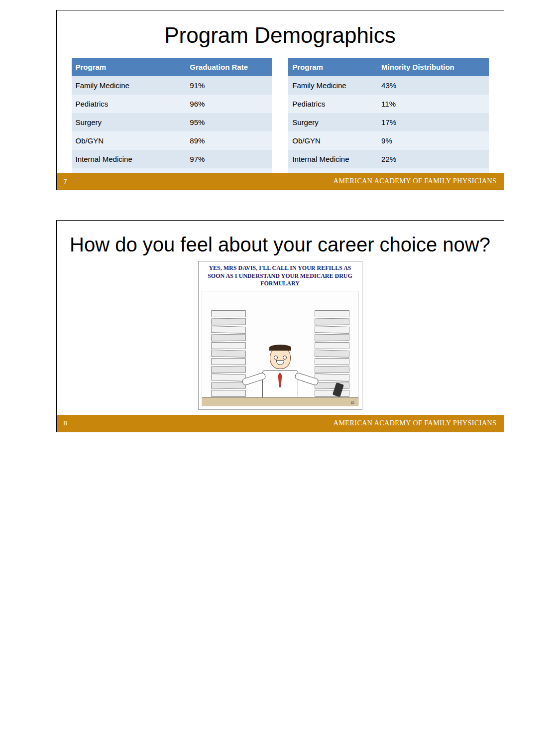Program Demographics
| Program | Graduation Rate |
| --- | --- |
| Family Medicine | 91% |
| Pediatrics | 96% |
| Surgery | 95% |
| Ob/GYN | 89% |
| Internal Medicine | 97% |
| Minorities (all programs) | 90% |
| Program | Minority Distribution |
| --- | --- |
| Family Medicine | 43% |
| Pediatrics | 11% |
| Surgery | 17% |
| Ob/GYN | 9% |
| Internal Medicine | 22% |
| Orthopedics | 4% |
7 AMERICAN ACADEMY OF FAMILY PHYSICIANS
How do you feel about your career choice now?
Yes, Mrs Davis, I'll call in your refills as soon as I understand your Medicare drug formulary
B.
8 AMERICAN ACADEMY OF FAMILY PHYSICIANS